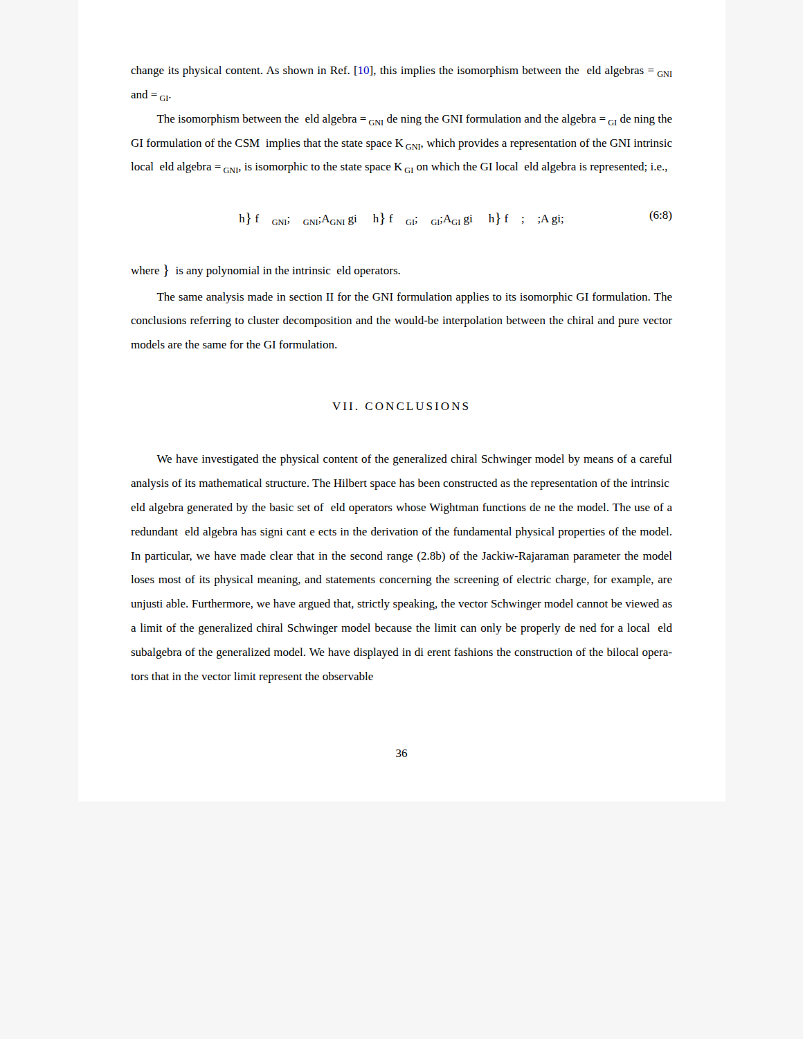change its physical content. As shown in Ref. [10], this implies the isomorphism between the eld algebras = GNI and = GI.
The isomorphism between the eld algebra = GNI de ning the GNI formulation and the algebra = GI de ning the GI formulation of the CSM implies that the state space K GNI, which provides a representation of the GNI intrinsic local eld algebra = GNI, is isomorphic to the state space K GI on which the GI local eld algebra is represented; i.e.,
h} fGNI;GNI;AGNI gi h} fGI;GI;AGI gi h} f ; ;A gi; (6:8)
where } is any polynomial in the intrinsic eld operators.
The same analysis made in section II for the GNI formulation applies to its isomorphic GI formulation. The conclusions referring to cluster decomposition and the would-be interpolation between the chiral and pure vector models are the same for the GI formulation.
VII. CONCLUSIONS
We have investigated the physical content of the generalized chiral Schwinger model by means of a careful analysis of its mathematical structure. The Hilbert space has been constructed as the representation of the intrinsic eld algebra generated by the basic set of eld operators whose Wightman functions de ne the model. The use of a redundant eld algebra has signi cant e ects in the derivation of the fundamental physical properties of the model. In particular, we have made clear that in the second range (2.8b) of the Jackiw-Rajaraman parameter the model loses most of its physical meaning, and statements concerning the screening of electric charge, for example, are unjusti able. Furthermore, we have argued that, strictly speaking, the vector Schwinger model cannot be viewed as a limit of the generalized chiral Schwinger model because the limit can only be properly de ned for a local eld subalgebra of the generalized model. We have displayed in di erent fashions the construction of the bilocal operators that in the vector limit represent the observable
36